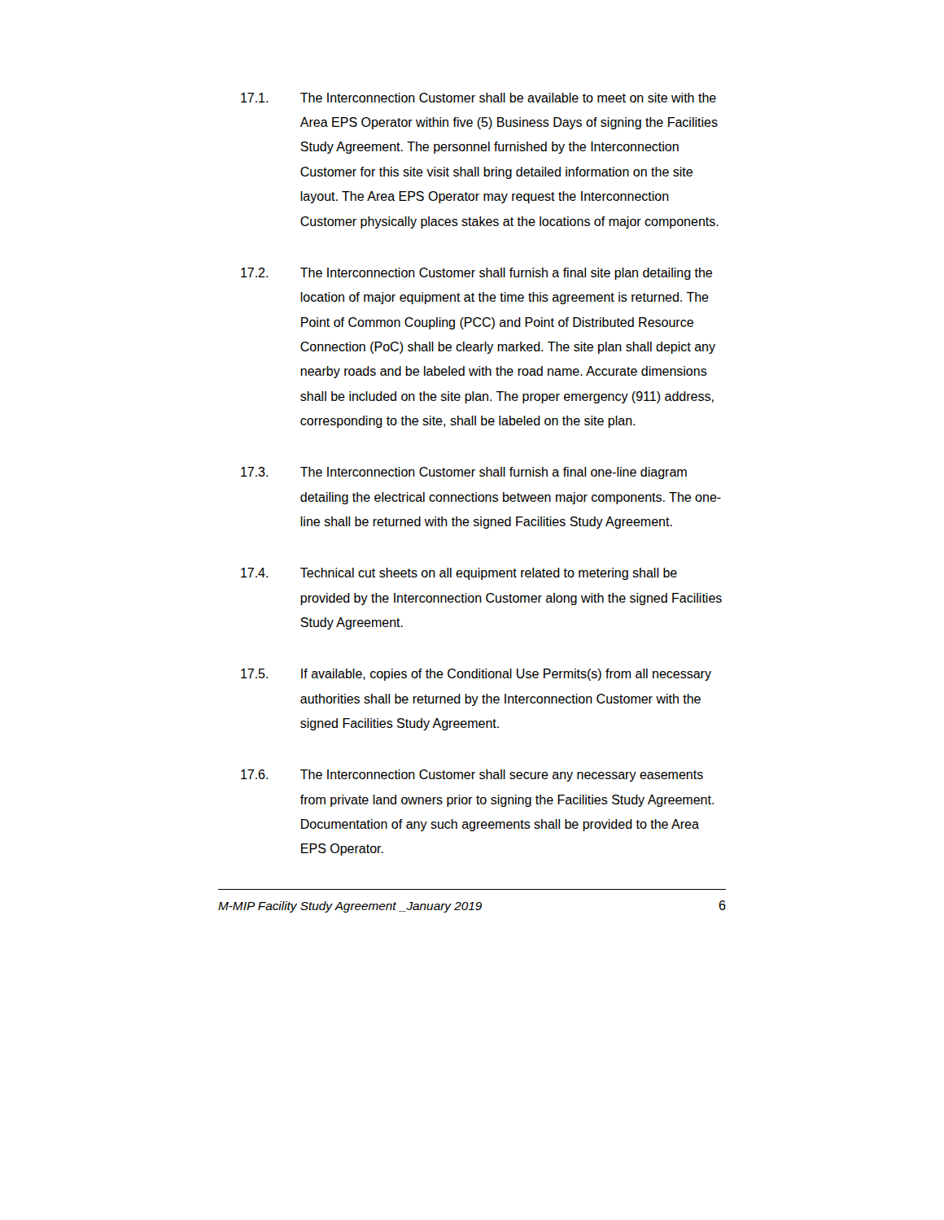17.1. The Interconnection Customer shall be available to meet on site with the Area EPS Operator within five (5) Business Days of signing the Facilities Study Agreement. The personnel furnished by the Interconnection Customer for this site visit shall bring detailed information on the site layout. The Area EPS Operator may request the Interconnection Customer physically places stakes at the locations of major components.
17.2. The Interconnection Customer shall furnish a final site plan detailing the location of major equipment at the time this agreement is returned. The Point of Common Coupling (PCC) and Point of Distributed Resource Connection (PoC) shall be clearly marked. The site plan shall depict any nearby roads and be labeled with the road name. Accurate dimensions shall be included on the site plan. The proper emergency (911) address, corresponding to the site, shall be labeled on the site plan.
17.3. The Interconnection Customer shall furnish a final one-line diagram detailing the electrical connections between major components. The one-line shall be returned with the signed Facilities Study Agreement.
17.4. Technical cut sheets on all equipment related to metering shall be provided by the Interconnection Customer along with the signed Facilities Study Agreement.
17.5. If available, copies of the Conditional Use Permits(s) from all necessary authorities shall be returned by the Interconnection Customer with the signed Facilities Study Agreement.
17.6. The Interconnection Customer shall secure any necessary easements from private land owners prior to signing the Facilities Study Agreement. Documentation of any such agreements shall be provided to the Area EPS Operator.
M-MIP Facility Study Agreement _January 2019 6